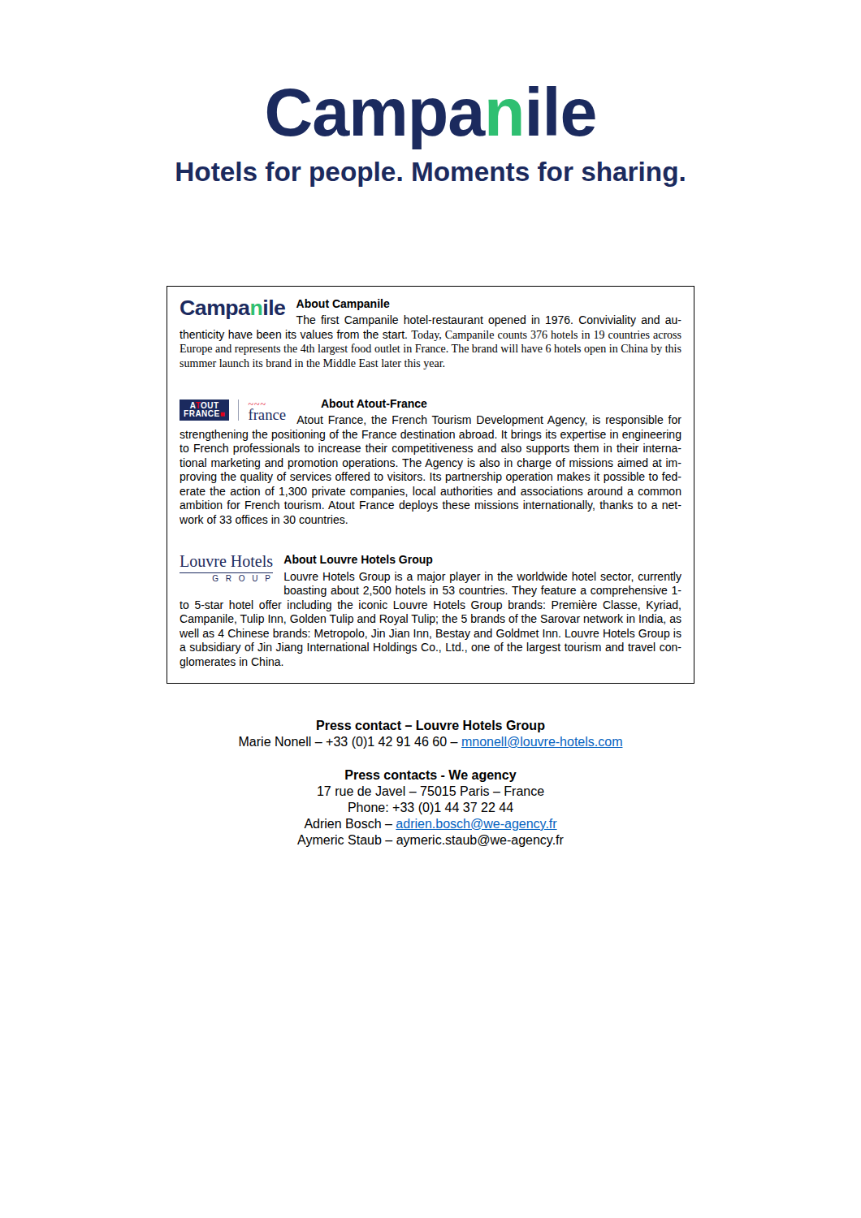Campanile
Hotels for people. Moments for sharing.
Campanile
About Campanile
The first Campanile hotel-restaurant opened in 1976. Conviviality and authenticity have been its values from the start. Today, Campanile counts 376 hotels in 19 countries across Europe and represents the 4th largest food outlet in France. The brand will have 6 hotels open in China by this summer launch its brand in the Middle East later this year.
ATOUT
FRANCE■ ~~~france
About Atout-France
Atout France, the French Tourism Development Agency, is responsible for strengthening the positioning of the France destination abroad. It brings its expertise in engineering to French professionals to increase their competitiveness and also supports them in their international marketing and promotion operations. The Agency is also in charge of missions aimed at improving the quality of services offered to visitors. Its partnership operation makes it possible to federate the action of 1,300 private companies, local authorities and associations around a common ambition for French tourism. Atout France deploys these missions internationally, thanks to a network of 33 offices in 30 countries.
Louvre Hotels G R O U P
About Louvre Hotels Group
Louvre Hotels Group is a major player in the worldwide hotel sector, currently boasting about 2,500 hotels in 53 countries. They feature a comprehensive 1- to 5-star hotel offer including the iconic Louvre Hotels Group brands: Première Classe, Kyriad, Campanile, Tulip Inn, Golden Tulip and Royal Tulip; the 5 brands of the Sarovar network in India, as well as 4 Chinese brands: Metropolo, Jin Jian Inn, Bestay and Goldmet Inn. Louvre Hotels Group is a subsidiary of Jin Jiang International Holdings Co., Ltd., one of the largest tourism and travel conglomerates in China.
Press contact – Louvre Hotels Group
Marie Nonell – +33 (0)1 42 91 46 60 – mnonell@louvre-hotels.com
Press contacts - We agency
17 rue de Javel – 75015 Paris – France
Phone: +33 (0)1 44 37 22 44
Adrien Bosch – adrien.bosch@we-agency.fr
Aymeric Staub – aymeric.staub@we-agency.fr